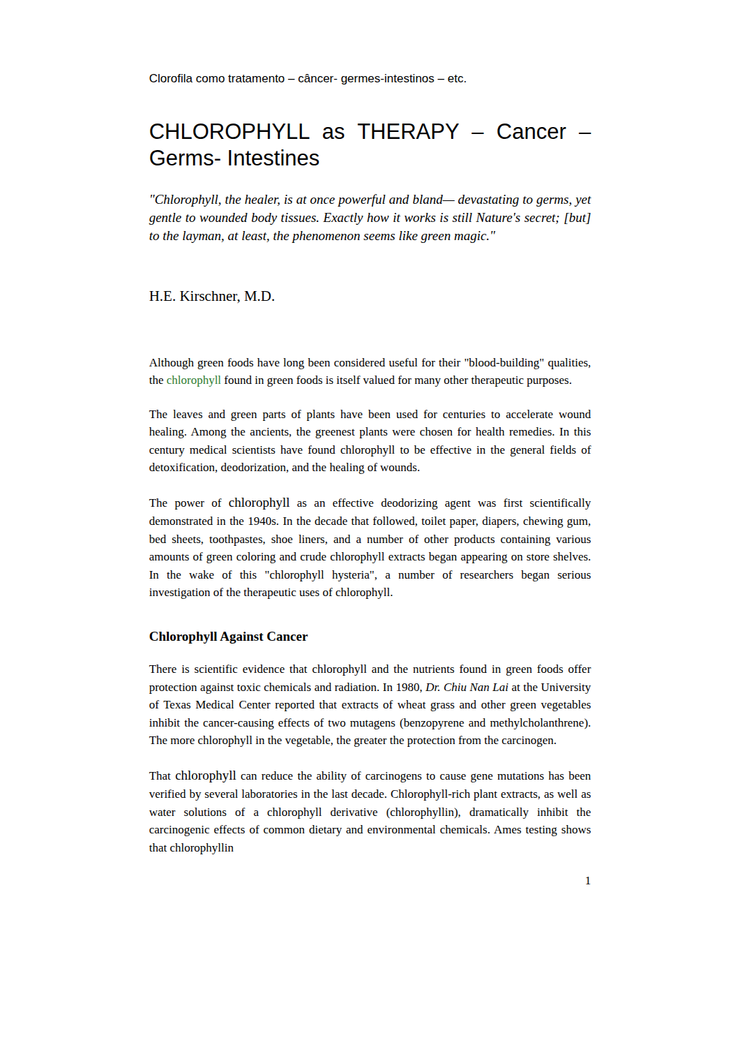Clorofila como tratamento – câncer- germes-intestinos – etc.
CHLOROPHYLL as THERAPY – Cancer – Germs- Intestines
"Chlorophyll, the healer, is at once powerful and bland— devastating to germs, yet gentle to wounded body tissues. Exactly how it works is still Nature's secret; [but] to the layman, at least, the phenomenon seems like green magic."
H.E. Kirschner, M.D.
Although green foods have long been considered useful for their "blood-building" qualities, the chlorophyll found in green foods is itself valued for many other therapeutic purposes.
The leaves and green parts of plants have been used for centuries to accelerate wound healing. Among the ancients, the greenest plants were chosen for health remedies. In this century medical scientists have found chlorophyll to be effective in the general fields of detoxification, deodorization, and the healing of wounds.
The power of chlorophyll as an effective deodorizing agent was first scientifically demonstrated in the 1940s. In the decade that followed, toilet paper, diapers, chewing gum, bed sheets, toothpastes, shoe liners, and a number of other products containing various amounts of green coloring and crude chlorophyll extracts began appearing on store shelves. In the wake of this "chlorophyll hysteria", a number of researchers began serious investigation of the therapeutic uses of chlorophyll.
Chlorophyll Against Cancer
There is scientific evidence that chlorophyll and the nutrients found in green foods offer protection against toxic chemicals and radiation. In 1980, Dr. Chiu Nan Lai at the University of Texas Medical Center reported that extracts of wheat grass and other green vegetables inhibit the cancer-causing effects of two mutagens (benzopyrene and methylcholanthrene). The more chlorophyll in the vegetable, the greater the protection from the carcinogen.
That chlorophyll can reduce the ability of carcinogens to cause gene mutations has been verified by several laboratories in the last decade. Chlorophyll-rich plant extracts, as well as water solutions of a chlorophyll derivative (chlorophyllin), dramatically inhibit the carcinogenic effects of common dietary and environmental chemicals. Ames testing shows that chlorophyllin
1